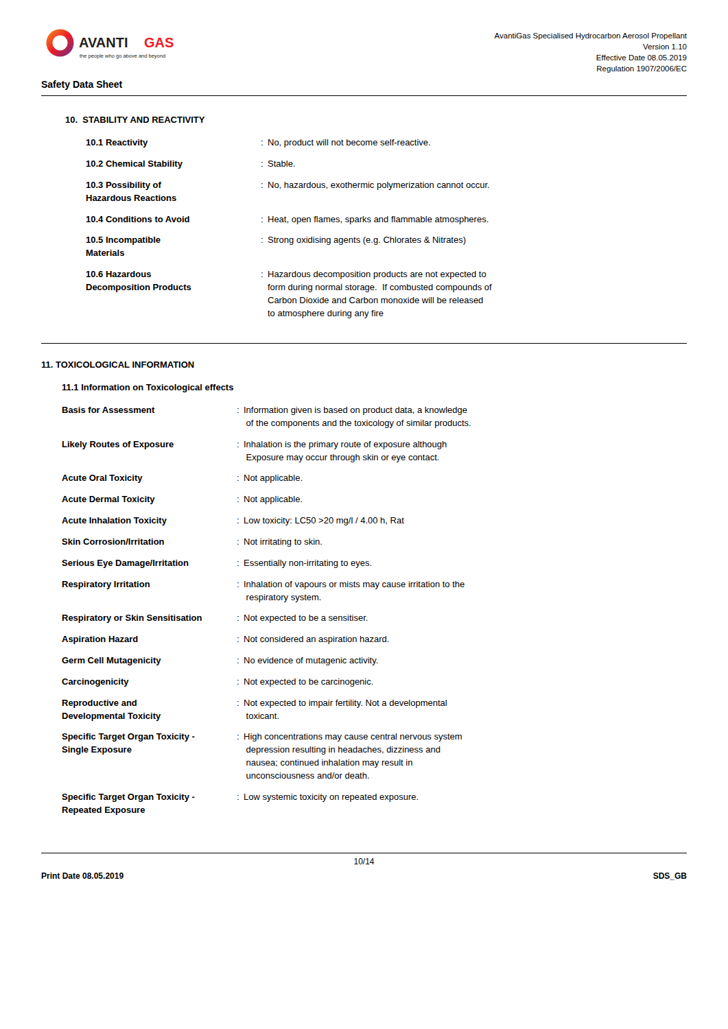Safety Data Sheet
AvantiGas Specialised Hydrocarbon Aerosol Propellant
Version 1.10
Effective Date 08.05.2019
Regulation 1907/2006/EC
10. STABILITY AND REACTIVITY
| 10.1 Reactivity | : | No, product will not become self-reactive. |
| 10.2 Chemical Stability | : | Stable. |
| 10.3 Possibility of Hazardous Reactions | : | No, hazardous, exothermic polymerization cannot occur. |
| 10.4 Conditions to Avoid | : | Heat, open flames, sparks and flammable atmospheres. |
| 10.5 Incompatible Materials | : | Strong oxidising agents (e.g. Chlorates & Nitrates) |
| 10.6 Hazardous Decomposition Products | : | Hazardous decomposition products are not expected to form during normal storage. If combusted compounds of Carbon Dioxide and Carbon monoxide will be released to atmosphere during any fire |
11. TOXICOLOGICAL INFORMATION
11.1 Information on Toxicological effects
| Basis for Assessment | : | Information given is based on product data, a knowledge of the components and the toxicology of similar products. |
| Likely Routes of Exposure | : | Inhalation is the primary route of exposure although Exposure may occur through skin or eye contact. |
| Acute Oral Toxicity | : | Not applicable. |
| Acute Dermal Toxicity | : | Not applicable. |
| Acute Inhalation Toxicity | : | Low toxicity: LC50 >20 mg/l / 4.00 h, Rat |
| Skin Corrosion/Irritation | : | Not irritating to skin. |
| Serious Eye Damage/Irritation | : | Essentially non-irritating to eyes. |
| Respiratory Irritation | : | Inhalation of vapours or mists may cause irritation to the respiratory system. |
| Respiratory or Skin Sensitisation | : | Not expected to be a sensitiser. |
| Aspiration Hazard | : | Not considered an aspiration hazard. |
| Germ Cell Mutagenicity | : | No evidence of mutagenic activity. |
| Carcinogenicity | : | Not expected to be carcinogenic. |
| Reproductive and Developmental Toxicity | : | Not expected to impair fertility. Not a developmental toxicant. |
| Specific Target Organ Toxicity - Single Exposure | : | High concentrations may cause central nervous system depression resulting in headaches, dizziness and nausea; continued inhalation may result in unconsciousness and/or death. |
| Specific Target Organ Toxicity - Repeated Exposure | : | Low systemic toxicity on repeated exposure. |
10/14
Print Date 08.05.2019 SDS_GB